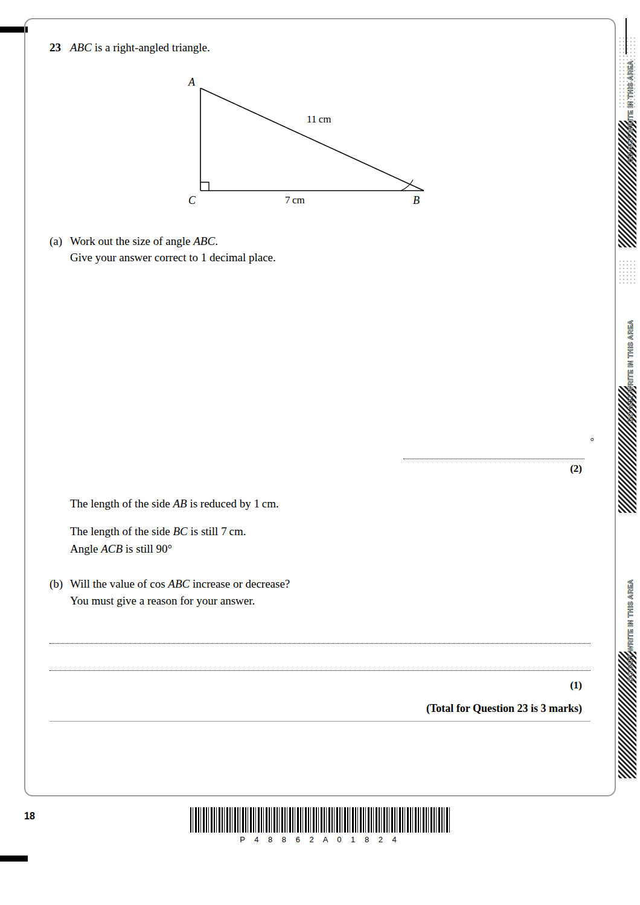DO NOT WRITE IN THIS AREA
DO NOT WRITE IN THIS AREA
DO NOT WRITE IN THIS AREA
23 ABC is a right-angled triangle.
A C B 11 cm 7 cm
(a) Work out the size of angle ABC.
Give your answer correct to 1 decimal place.
°
(2)
The length of the side AB is reduced by 1 cm.
The length of the side BC is still 7 cm.
Angle ACB is still 90°
(b) Will the value of cos ABC increase or decrease?
You must give a reason for your answer.
(1)
(Total for Question 23 is 3 marks)
18
P 4 8 8 6 2 A 0 1 8 2 4